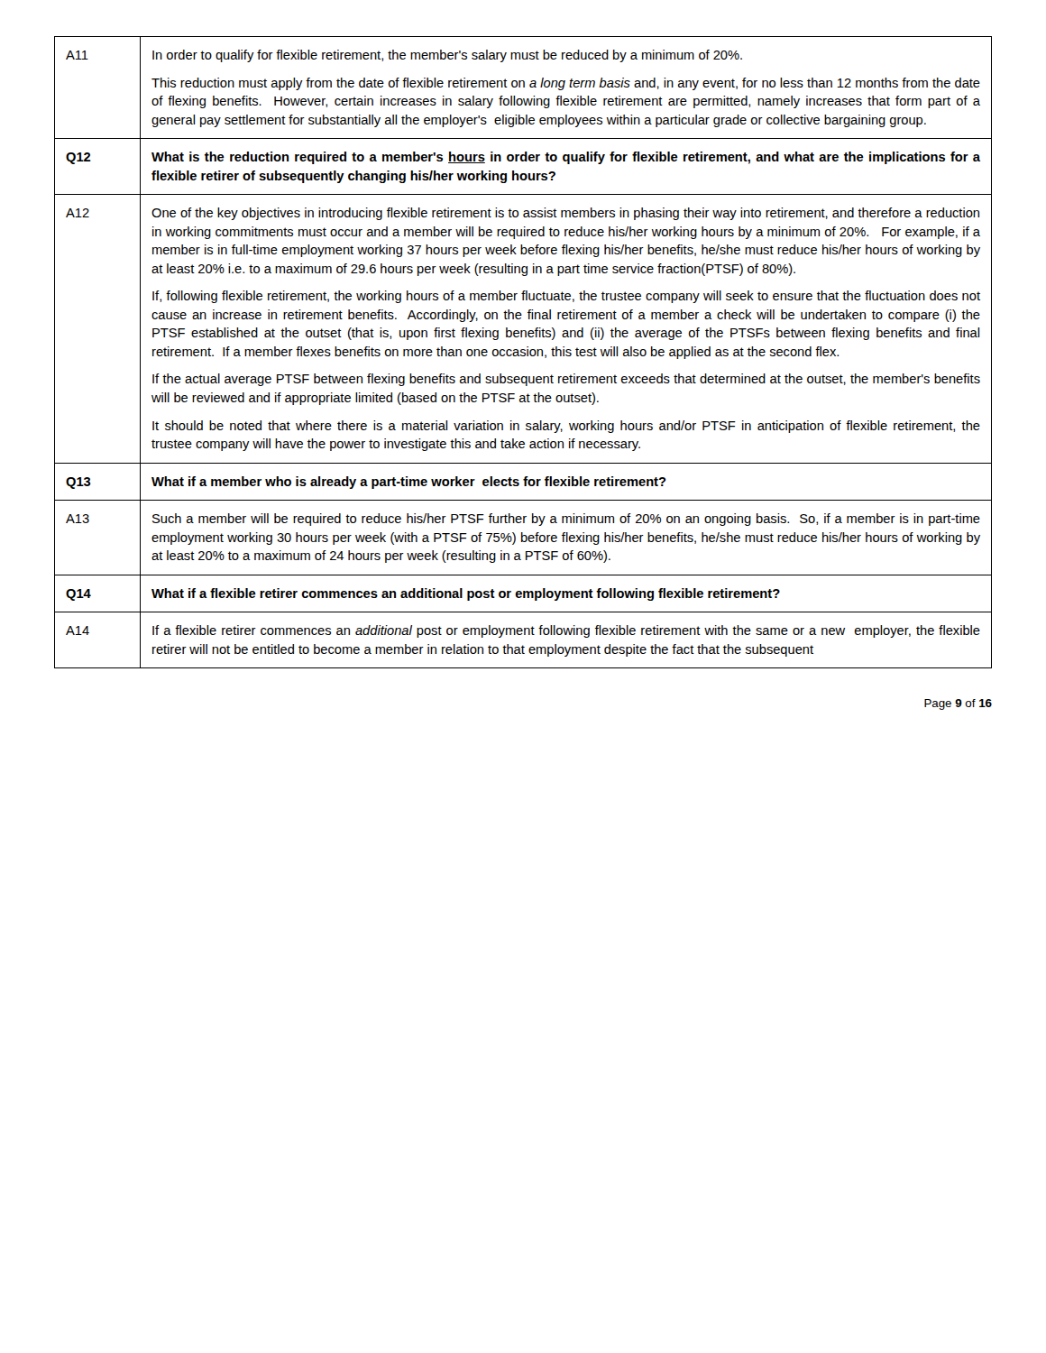| A11 | In order to qualify for flexible retirement, the member's salary must be reduced by a minimum of 20%. This reduction must apply from the date of flexible retirement on a long term basis and, in any event, for no less than 12 months from the date of flexing benefits. However, certain increases in salary following flexible retirement are permitted, namely increases that form part of a general pay settlement for substantially all the employer's eligible employees within a particular grade or collective bargaining group. |
| Q12 | What is the reduction required to a member's hours in order to qualify for flexible retirement, and what are the implications for a flexible retirer of subsequently changing his/her working hours? |
| A12 | One of the key objectives in introducing flexible retirement is to assist members in phasing their way into retirement, and therefore a reduction in working commitments must occur and a member will be required to reduce his/her working hours by a minimum of 20%. For example, if a member is in full-time employment working 37 hours per week before flexing his/her benefits, he/she must reduce his/her hours of working by at least 20% i.e. to a maximum of 29.6 hours per week (resulting in a part time service fraction(PTSF) of 80%). If, following flexible retirement, the working hours of a member fluctuate, the trustee company will seek to ensure that the fluctuation does not cause an increase in retirement benefits. Accordingly, on the final retirement of a member a check will be undertaken to compare (i) the PTSF established at the outset (that is, upon first flexing benefits) and (ii) the average of the PTSFs between flexing benefits and final retirement. If a member flexes benefits on more than one occasion, this test will also be applied as at the second flex. If the actual average PTSF between flexing benefits and subsequent retirement exceeds that determined at the outset, the member's benefits will be reviewed and if appropriate limited (based on the PTSF at the outset). It should be noted that where there is a material variation in salary, working hours and/or PTSF in anticipation of flexible retirement, the trustee company will have the power to investigate this and take action if necessary. |
| Q13 | What if a member who is already a part-time worker elects for flexible retirement? |
| A13 | Such a member will be required to reduce his/her PTSF further by a minimum of 20% on an ongoing basis. So, if a member is in part-time employment working 30 hours per week (with a PTSF of 75%) before flexing his/her benefits, he/she must reduce his/her hours of working by at least 20% to a maximum of 24 hours per week (resulting in a PTSF of 60%). |
| Q14 | What if a flexible retirer commences an additional post or employment following flexible retirement? |
| A14 | If a flexible retirer commences an additional post or employment following flexible retirement with the same or a new employer, the flexible retirer will not be entitled to become a member in relation to that employment despite the fact that the subsequent |
Page 9 of 16